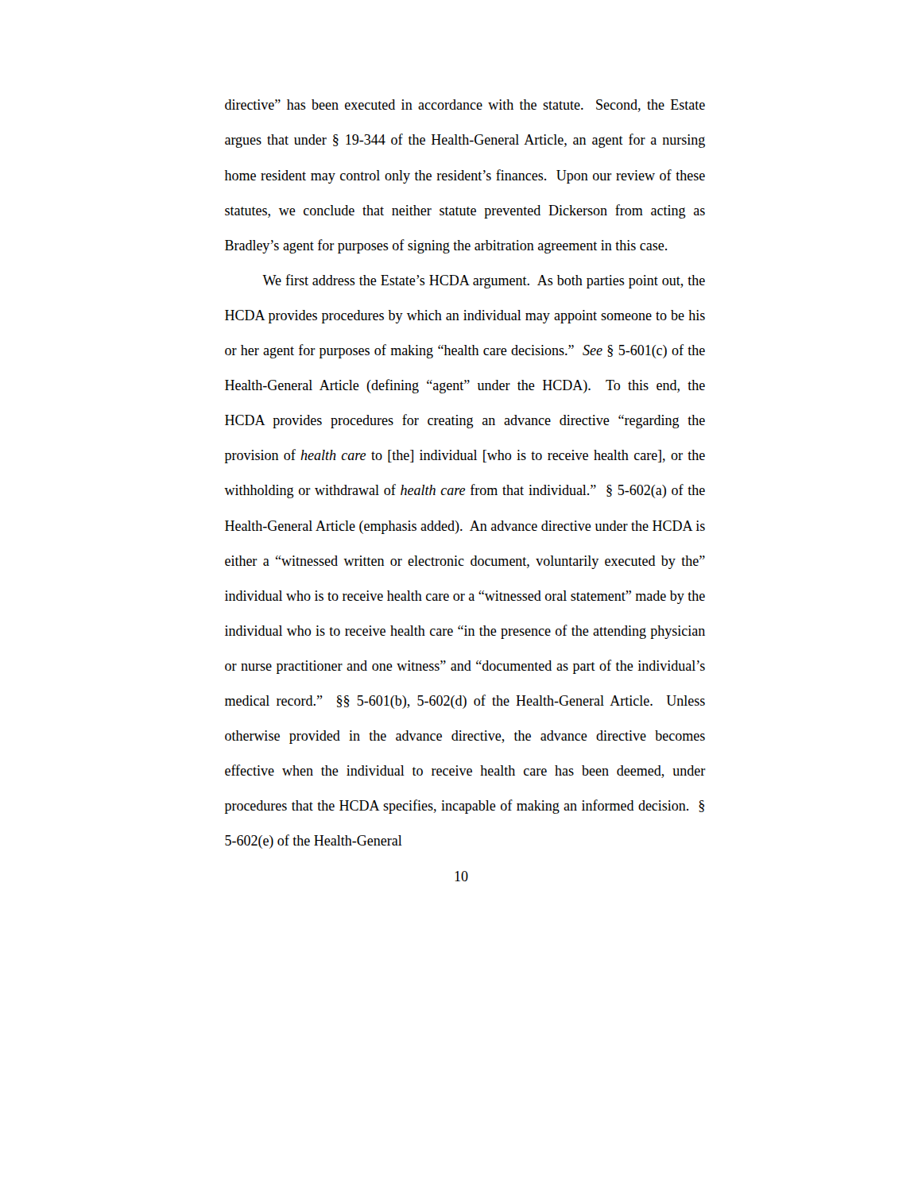directive” has been executed in accordance with the statute. Second, the Estate argues that under § 19-344 of the Health-General Article, an agent for a nursing home resident may control only the resident’s finances. Upon our review of these statutes, we conclude that neither statute prevented Dickerson from acting as Bradley’s agent for purposes of signing the arbitration agreement in this case.
We first address the Estate’s HCDA argument. As both parties point out, the HCDA provides procedures by which an individual may appoint someone to be his or her agent for purposes of making “health care decisions.” See § 5-601(c) of the Health-General Article (defining “agent” under the HCDA). To this end, the HCDA provides procedures for creating an advance directive “regarding the provision of health care to [the] individual [who is to receive health care], or the withholding or withdrawal of health care from that individual.” § 5-602(a) of the Health-General Article (emphasis added). An advance directive under the HCDA is either a “witnessed written or electronic document, voluntarily executed by the” individual who is to receive health care or a “witnessed oral statement” made by the individual who is to receive health care “in the presence of the attending physician or nurse practitioner and one witness” and “documented as part of the individual’s medical record.” §§ 5-601(b), 5-602(d) of the Health-General Article. Unless otherwise provided in the advance directive, the advance directive becomes effective when the individual to receive health care has been deemed, under procedures that the HCDA specifies, incapable of making an informed decision. § 5-602(e) of the Health-General
10